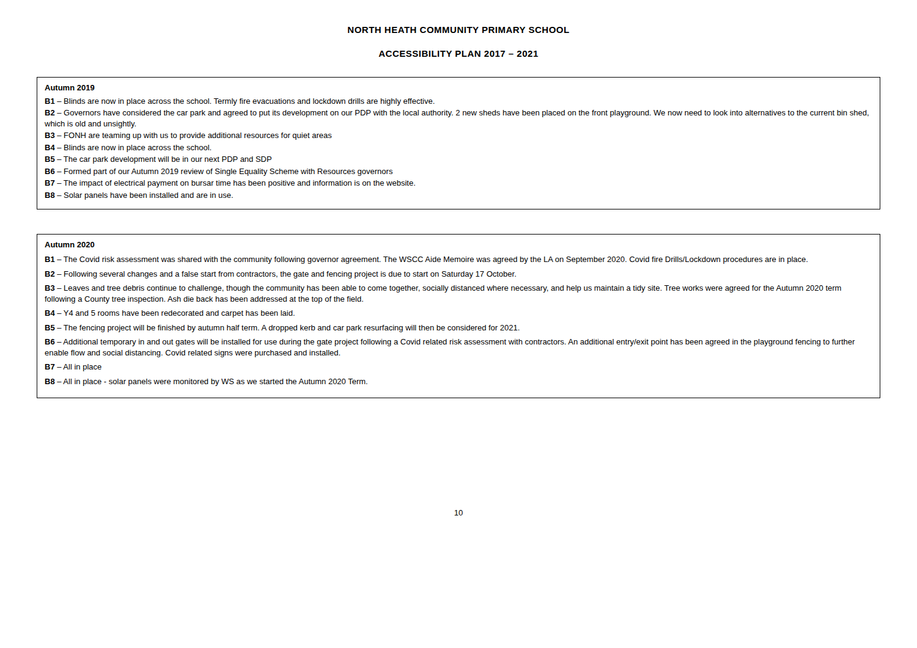NORTH HEATH COMMUNITY PRIMARY SCHOOL
ACCESSIBILITY PLAN 2017 – 2021
Autumn 2019
B1 – Blinds are now in place across the school. Termly fire evacuations and lockdown drills are highly effective.
B2 – Governors have considered the car park and agreed to put its development on our PDP with the local authority. 2 new sheds have been placed on the front playground. We now need to look into alternatives to the current bin shed, which is old and unsightly.
B3 – FONH are teaming up with us to provide additional resources for quiet areas
B4 – Blinds are now in place across the school.
B5 – The car park development will be in our next PDP and SDP
B6 – Formed part of our Autumn 2019 review of Single Equality Scheme with Resources governors
B7 – The impact of electrical payment on bursar time has been positive and information is on the website.
B8 – Solar panels have been installed and are in use.
Autumn 2020
B1 – The Covid risk assessment was shared with the community following governor agreement. The WSCC Aide Memoire was agreed by the LA on September 2020. Covid fire Drills/Lockdown procedures are in place.
B2 – Following several changes and a false start from contractors, the gate and fencing project is due to start on Saturday 17 October.
B3 – Leaves and tree debris continue to challenge, though the community has been able to come together, socially distanced where necessary, and help us maintain a tidy site. Tree works were agreed for the Autumn 2020 term following a County tree inspection. Ash die back has been addressed at the top of the field.
B4 – Y4 and 5 rooms have been redecorated and carpet has been laid.
B5 – The fencing project will be finished by autumn half term. A dropped kerb and car park resurfacing will then be considered for 2021.
B6 – Additional temporary in and out gates will be installed for use during the gate project following a Covid related risk assessment with contractors. An additional entry/exit point has been agreed in the playground fencing to further enable flow and social distancing. Covid related signs were purchased and installed.
B7 – All in place
B8 – All in place - solar panels were monitored by WS as we started the Autumn 2020 Term.
10